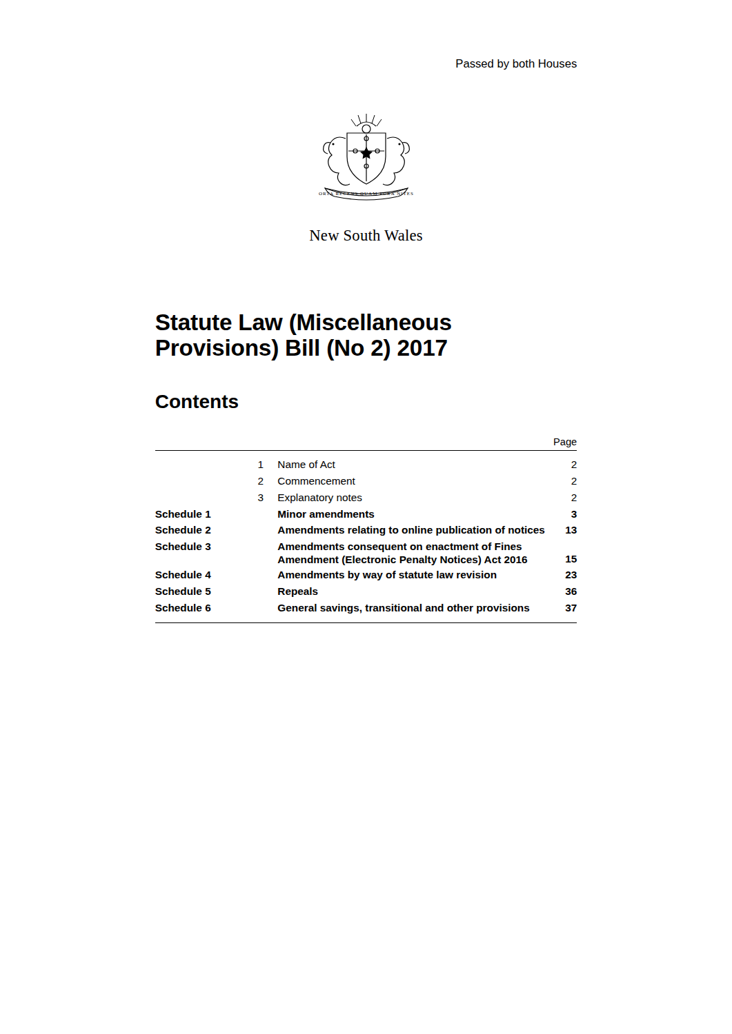Passed by both Houses
ORTA RECENS QUAM PURA NITES
New South Wales
Statute Law (Miscellaneous Provisions) Bill (No 2) 2017
Contents
| | | | Page |
| | 1 | Name of Act | 2 |
| | 2 | Commencement | 2 |
| | 3 | Explanatory notes | 2 |
| Schedule 1 | | Minor amendments | 3 |
| Schedule 2 | | Amendments relating to online publication of notices | 13 |
| Schedule 3 | | Amendments consequent on enactment of Fines Amendment (Electronic Penalty Notices) Act 2016 | 15 |
| Schedule 4 | | Amendments by way of statute law revision | 23 |
| Schedule 5 | | Repeals | 36 |
| Schedule 6 | | General savings, transitional and other provisions | 37 |